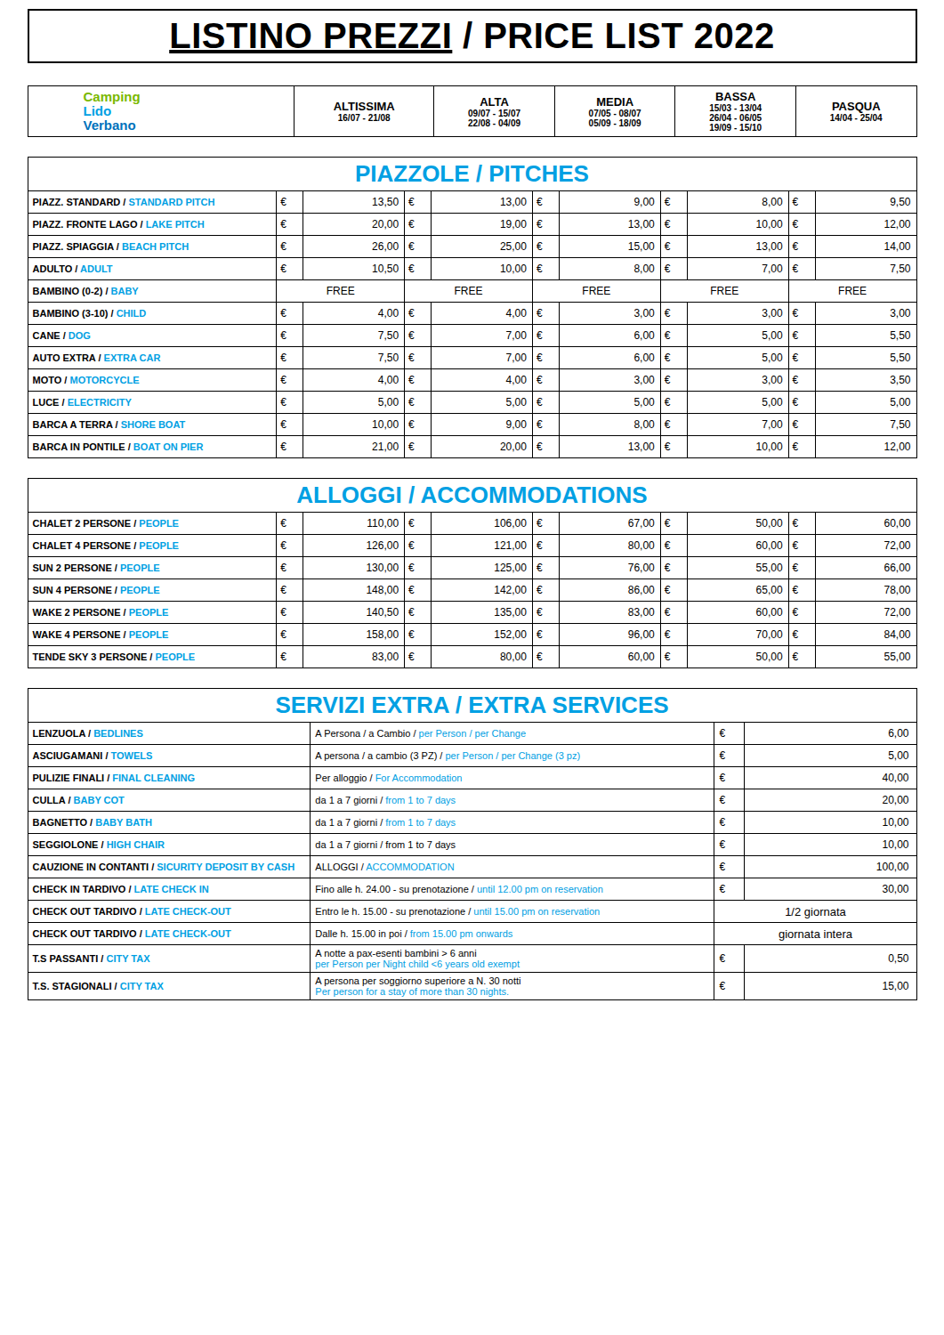LISTINO PREZZI / PRICE LIST 2022
| Camping Lido Verbano | ALTISSIMA 16/07 - 21/08 | ALTA 09/07 - 15/07 22/08 - 04/09 | MEDIA 07/05 - 08/07 05/09 - 18/09 | BASSA 15/03 - 13/04 26/04 - 06/05 19/09 - 15/10 | PASQUA 14/04 - 25/04 |
| PIAZZOLE / PITCHES |
| PIAZZ. STANDARD / STANDARD PITCH | € | 13,50 | € | 13,00 | € | 9,00 | € | 8,00 | € | 9,50 |
| PIAZZ. FRONTE LAGO / LAKE PITCH | € | 20,00 | € | 19,00 | € | 13,00 | € | 10,00 | € | 12,00 |
| PIAZZ. SPIAGGIA / BEACH PITCH | € | 26,00 | € | 25,00 | € | 15,00 | € | 13,00 | € | 14,00 |
| ADULTO / ADULT | € | 10,50 | € | 10,00 | € | 8,00 | € | 7,00 | € | 7,50 |
| BAMBINO (0-2) / BABY | FREE | FREE | FREE | FREE | FREE |
| BAMBINO (3-10) / CHILD | € | 4,00 | € | 4,00 | € | 3,00 | € | 3,00 | € | 3,00 |
| CANE / DOG | € | 7,50 | € | 7,00 | € | 6,00 | € | 5,00 | € | 5,50 |
| AUTO EXTRA / EXTRA CAR | € | 7,50 | € | 7,00 | € | 6,00 | € | 5,00 | € | 5,50 |
| MOTO / MOTORCYCLE | € | 4,00 | € | 4,00 | € | 3,00 | € | 3,00 | € | 3,50 |
| LUCE / ELECTRICITY | € | 5,00 | € | 5,00 | € | 5,00 | € | 5,00 | € | 5,00 |
| BARCA A TERRA / SHORE BOAT | € | 10,00 | € | 9,00 | € | 8,00 | € | 7,00 | € | 7,50 |
| BARCA IN PONTILE / BOAT ON PIER | € | 21,00 | € | 20,00 | € | 13,00 | € | 10,00 | € | 12,00 |
| ALLOGGI / ACCOMMODATIONS |
| CHALET 2 PERSONE / PEOPLE | € | 110,00 | € | 106,00 | € | 67,00 | € | 50,00 | € | 60,00 |
| CHALET 4 PERSONE / PEOPLE | € | 126,00 | € | 121,00 | € | 80,00 | € | 60,00 | € | 72,00 |
| SUN 2 PERSONE / PEOPLE | € | 130,00 | € | 125,00 | € | 76,00 | € | 55,00 | € | 66,00 |
| SUN 4 PERSONE / PEOPLE | € | 148,00 | € | 142,00 | € | 86,00 | € | 65,00 | € | 78,00 |
| WAKE 2 PERSONE / PEOPLE | € | 140,50 | € | 135,00 | € | 83,00 | € | 60,00 | € | 72,00 |
| WAKE 4 PERSONE / PEOPLE | € | 158,00 | € | 152,00 | € | 96,00 | € | 70,00 | € | 84,00 |
| TENDE SKY 3 PERSONE / PEOPLE | € | 83,00 | € | 80,00 | € | 60,00 | € | 50,00 | € | 55,00 |
| SERVIZI EXTRA / EXTRA SERVICES |
| LENZUOLA / BEDLINES | A Persona / a Cambio / per Person / per Change | € | 6,00 |
| ASCIUGAMANI / TOWELS | A persona / a cambio (3 PZ) / per Person / per Change (3 pz) | € | 5,00 |
| PULIZIE FINALI / FINAL CLEANING | Per alloggio / For Accommodation | € | 40,00 |
| CULLA / BABY COT | da 1 a 7 giorni / from 1 to 7 days | € | 20,00 |
| BAGNETTO / BABY BATH | da 1 a 7 giorni / from 1 to 7 days | € | 10,00 |
| SEGGIOLONE / HIGH CHAIR | da 1 a 7 giorni / from 1 to 7 days | € | 10,00 |
| CAUZIONE IN CONTANTI / SICURITY DEPOSIT BY CASH | ALLOGGI / ACCOMMODATION | € | 100,00 |
| CHECK IN TARDIVO / LATE CHECK IN | Fino alle h. 24.00 - su prenotazione / until 12.00 pm on reservation | € | 30,00 |
| CHECK OUT TARDIVO / LATE CHECK-OUT | Entro le h. 15.00 - su prenotazione / until 15.00 pm on reservation | 1/2 giornata |
| CHECK OUT TARDIVO / LATE CHECK-OUT | Dalle h. 15.00 in poi / from 15.00 pm onwards | giornata intera |
| T.S PASSANTI / CITY TAX | A notte a pax-esenti bambini > 6 anni per Person per Night child <6 years old exempt | € | 0,50 |
| T.S. STAGIONALI / CITY TAX | A persona per soggiorno superiore a N. 30 notti Per person for a stay of more than 30 nights. | € | 15,00 |